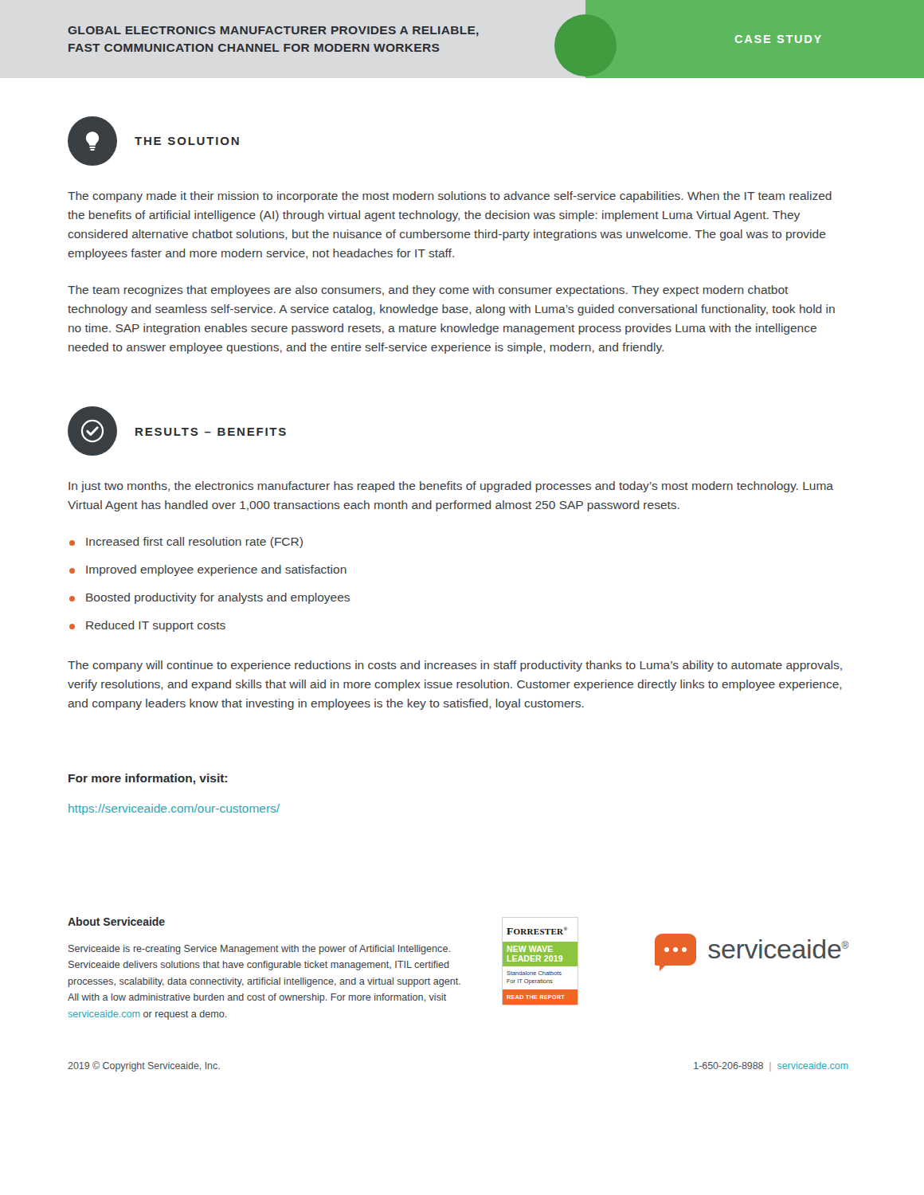Global Electronics Manufacturer Provides a Reliable,
Fast Communication Channel for Modern Workers
Case Study
The Solution
The company made it their mission to incorporate the most modern solutions to advance self-service capabilities. When the IT team realized the benefits of artificial intelligence (AI) through virtual agent technology, the decision was simple: implement Luma Virtual Agent. They considered alternative chatbot solutions, but the nuisance of cumbersome third-party integrations was unwelcome. The goal was to provide employees faster and more modern service, not headaches for IT staff.
The team recognizes that employees are also consumers, and they come with consumer expectations. They expect modern chatbot technology and seamless self-service. A service catalog, knowledge base, along with Luma’s guided conversational functionality, took hold in no time. SAP integration enables secure password resets, a mature knowledge management process provides Luma with the intelligence needed to answer employee questions, and the entire self-service experience is simple, modern, and friendly.
Results – Benefits
In just two months, the electronics manufacturer has reaped the benefits of upgraded processes and today’s most modern technology. Luma Virtual Agent has handled over 1,000 transactions each month and performed almost 250 SAP password resets.
Increased first call resolution rate (FCR)
Improved employee experience and satisfaction
Boosted productivity for analysts and employees
Reduced IT support costs
The company will continue to experience reductions in costs and increases in staff productivity thanks to Luma’s ability to automate approvals, verify resolutions, and expand skills that will aid in more complex issue resolution. Customer experience directly links to employee experience, and company leaders know that investing in employees is the key to satisfied, loyal customers.
For more information, visit:
https://serviceaide.com/our-customers/
About Serviceaide
Serviceaide is re-creating Service Management with the power of Artificial Intelligence. Serviceaide delivers solutions that have configurable ticket management, ITIL certified processes, scalability, data connectivity, artificial intelligence, and a virtual support agent. All with a low administrative burden and cost of ownership. For more information, visit serviceaide.com or request a demo.
FORRESTER®
NEW WAVE
LEADER 2019
Standalone Chatbots
For IT Operations
READ THE REPORT
serviceaide®
2019 © Copyright Serviceaide, Inc.
1-650-206-8988 | serviceaide.com